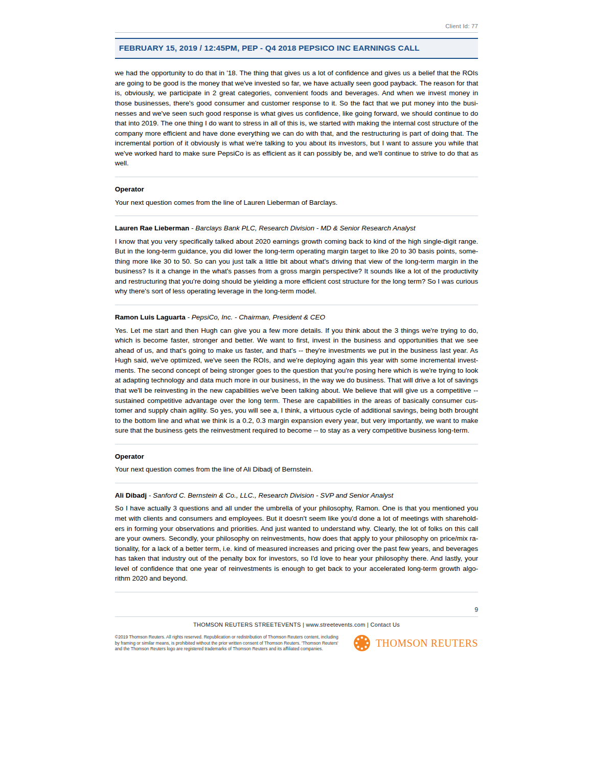Client Id: 77
February 15, 2019 / 12:45PM, PEP - Q4 2018 PepsiCo Inc Earnings Call
we had the opportunity to do that in '18. The thing that gives us a lot of confidence and gives us a belief that the ROIs are going to be good is the money that we've invested so far, we have actually seen good payback. The reason for that is, obviously, we participate in 2 great categories, convenient foods and beverages. And when we invest money in those businesses, there's good consumer and customer response to it. So the fact that we put money into the businesses and we've seen such good response is what gives us confidence, like going forward, we should continue to do that into 2019. The one thing I do want to stress in all of this is, we started with making the internal cost structure of the company more efficient and have done everything we can do with that, and the restructuring is part of doing that. The incremental portion of it obviously is what we're talking to you about its investors, but I want to assure you while that we've worked hard to make sure PepsiCo is as efficient as it can possibly be, and we'll continue to strive to do that as well.
Operator
Your next question comes from the line of Lauren Lieberman of Barclays.
Lauren Rae Lieberman - Barclays Bank PLC, Research Division - MD & Senior Research Analyst
I know that you very specifically talked about 2020 earnings growth coming back to kind of the high single-digit range. But in the long-term guidance, you did lower the long-term operating margin target to like 20 to 30 basis points, something more like 30 to 50. So can you just talk a little bit about what's driving that view of the long-term margin in the business? Is it a change in the what's passes from a gross margin perspective? It sounds like a lot of the productivity and restructuring that you're doing should be yielding a more efficient cost structure for the long term? So I was curious why there's sort of less operating leverage in the long-term model.
Ramon Luis Laguarta - PepsiCo, Inc. - Chairman, President & CEO
Yes. Let me start and then Hugh can give you a few more details. If you think about the 3 things we're trying to do, which is become faster, stronger and better. We want to first, invest in the business and opportunities that we see ahead of us, and that's going to make us faster, and that's -- they're investments we put in the business last year. As Hugh said, we've optimized, we've seen the ROIs, and we're deploying again this year with some incremental investments. The second concept of being stronger goes to the question that you're posing here which is we're trying to look at adapting technology and data much more in our business, in the way we do business. That will drive a lot of savings that we'll be reinvesting in the new capabilities we've been talking about. We believe that will give us a competitive -- sustained competitive advantage over the long term. These are capabilities in the areas of basically consumer customer and supply chain agility. So yes, you will see a, I think, a virtuous cycle of additional savings, being both brought to the bottom line and what we think is a 0.2, 0.3 margin expansion every year, but very importantly, we want to make sure that the business gets the reinvestment required to become -- to stay as a very competitive business long-term.
Operator
Your next question comes from the line of Ali Dibadj of Bernstein.
Ali Dibadj - Sanford C. Bernstein & Co., LLC., Research Division - SVP and Senior Analyst
So I have actually 3 questions and all under the umbrella of your philosophy, Ramon. One is that you mentioned you met with clients and consumers and employees. But it doesn't seem like you'd done a lot of meetings with shareholders in forming your observations and priorities. And just wanted to understand why. Clearly, the lot of folks on this call are your owners. Secondly, your philosophy on reinvestments, how does that apply to your philosophy on price/mix rationality, for a lack of a better term, i.e. kind of measured increases and pricing over the past few years, and beverages has taken that industry out of the penalty box for investors, so I'd love to hear your philosophy there. And lastly, your level of confidence that one year of reinvestments is enough to get back to your accelerated long-term growth algorithm 2020 and beyond.
9
THOMSON REUTERS STREETEVENTS | www.streetevents.com | Contact Us
©2019 Thomson Reuters. All rights reserved. Republication or redistribution of Thomson Reuters content, including by framing or similar means, is prohibited without the prior written consent of Thomson Reuters. 'Thomson Reuters' and the Thomson Reuters logo are registered trademarks of Thomson Reuters and its affiliated companies.
THOMSON REUTERS